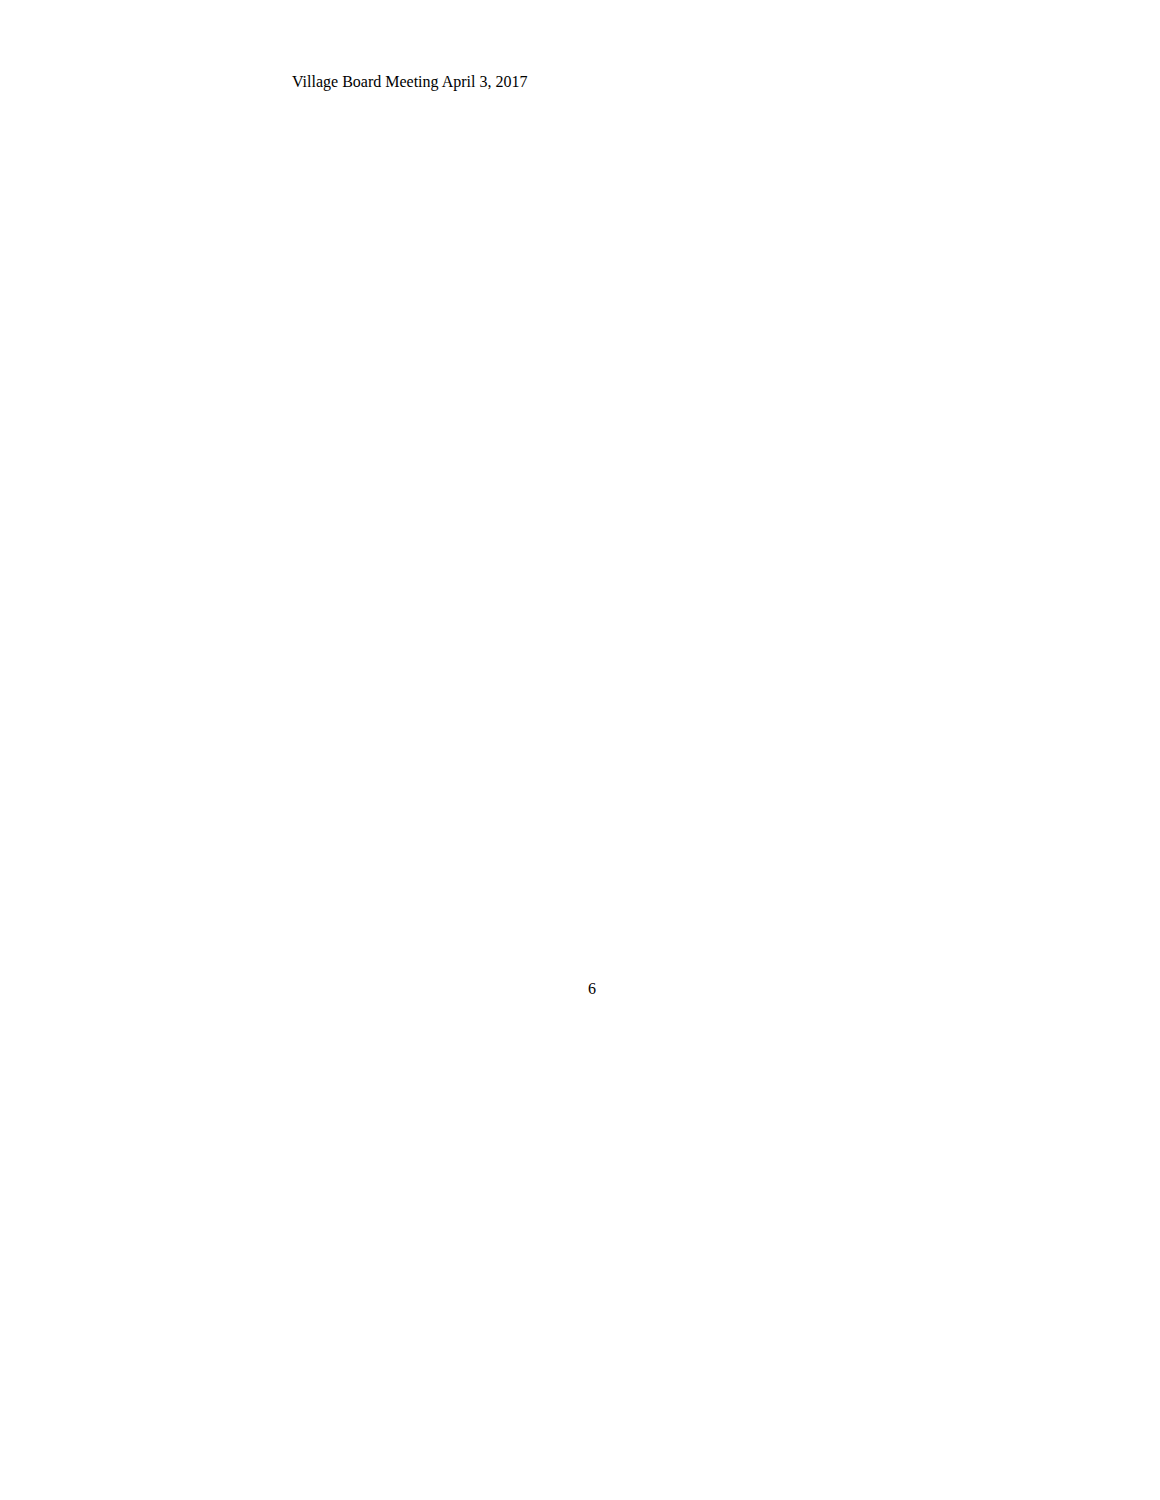Village Board Meeting April 3, 2017
6